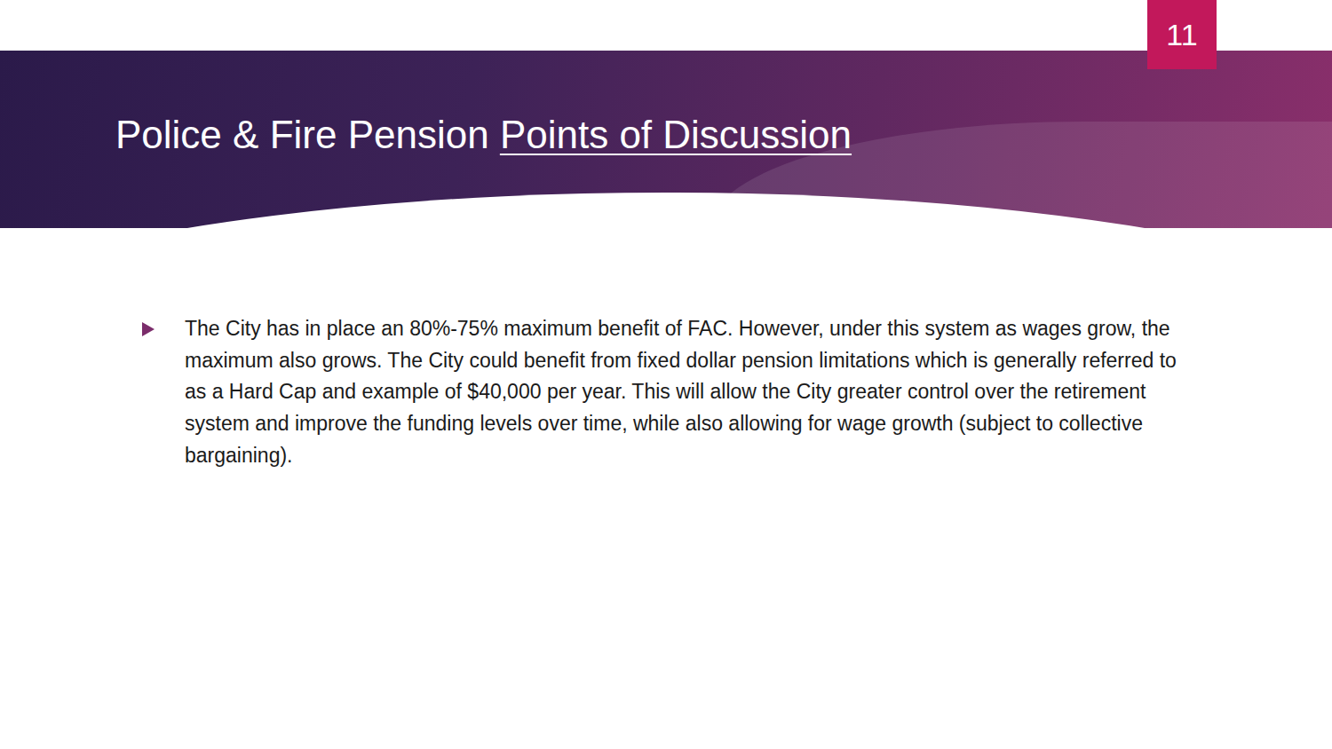11
Police & Fire Pension Points of Discussion
The City has in place an 80%-75% maximum benefit of FAC. However, under this system as wages grow, the maximum also grows. The City could benefit from fixed dollar pension limitations which is generally referred to as a Hard Cap and example of $40,000 per year. This will allow the City greater control over the retirement system and improve the funding levels over time, while also allowing for wage growth (subject to collective bargaining).